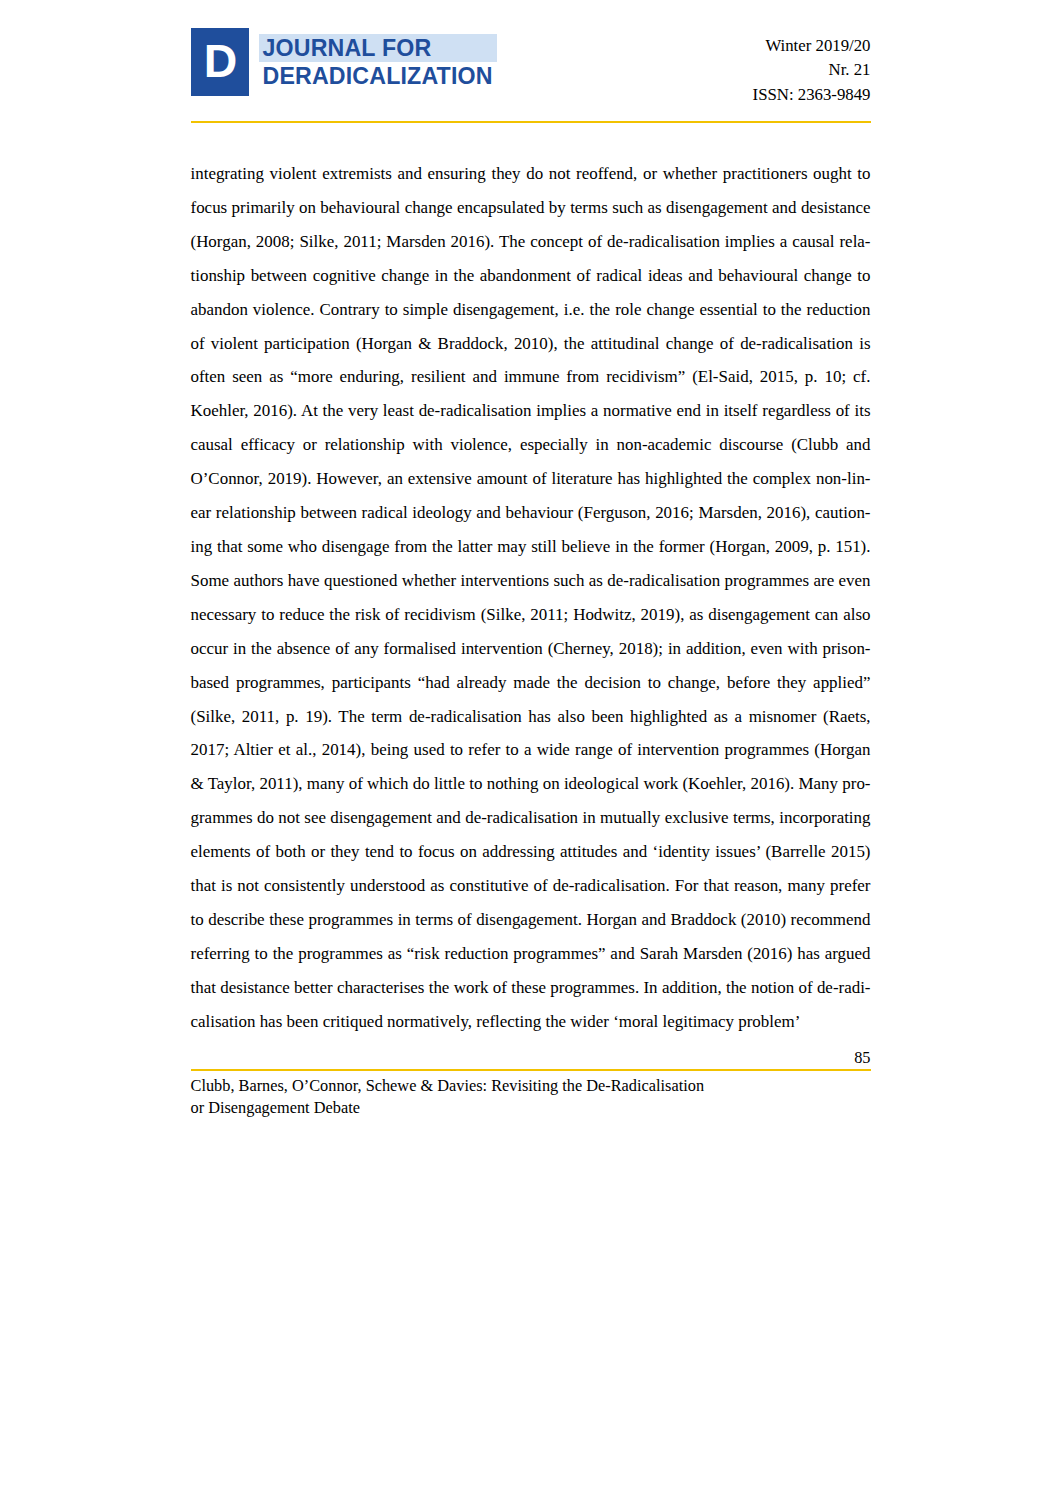D
Journal for Deradicalization
Winter 2019/20
Nr. 21
ISSN: 2363-9849
integrating violent extremists and ensuring they do not reoffend, or whether practitioners ought to focus primarily on behavioural change encapsulated by terms such as disengagement and desistance (Horgan, 2008; Silke, 2011; Marsden 2016). The concept of de-radicalisation implies a causal relationship between cognitive change in the abandonment of radical ideas and behavioural change to abandon violence. Contrary to simple disengagement, i.e. the role change essential to the reduction of violent participation (Horgan & Braddock, 2010), the attitudinal change of de-radicalisation is often seen as “more enduring, resilient and immune from recidivism” (El-Said, 2015, p. 10; cf. Koehler, 2016). At the very least de-radicalisation implies a normative end in itself regardless of its causal efficacy or relationship with violence, especially in non-academic discourse (Clubb and O’Connor, 2019). However, an extensive amount of literature has highlighted the complex non-linear relationship between radical ideology and behaviour (Ferguson, 2016; Marsden, 2016), cautioning that some who disengage from the latter may still believe in the former (Horgan, 2009, p. 151). Some authors have questioned whether interventions such as de-radicalisation programmes are even necessary to reduce the risk of recidivism (Silke, 2011; Hodwitz, 2019), as disengagement can also occur in the absence of any formalised intervention (Cherney, 2018); in addition, even with prison-based programmes, participants “had already made the decision to change, before they applied” (Silke, 2011, p. 19). The term de-radicalisation has also been highlighted as a misnomer (Raets, 2017; Altier et al., 2014), being used to refer to a wide range of intervention programmes (Horgan & Taylor, 2011), many of which do little to nothing on ideological work (Koehler, 2016). Many programmes do not see disengagement and de-radicalisation in mutually exclusive terms, incorporating elements of both or they tend to focus on addressing attitudes and ‘identity issues’ (Barrelle 2015) that is not consistently understood as constitutive of de-radicalisation. For that reason, many prefer to describe these programmes in terms of disengagement. Horgan and Braddock (2010) recommend referring to the programmes as “risk reduction programmes” and Sarah Marsden (2016) has argued that desistance better characterises the work of these programmes. In addition, the notion of de-radicalisation has been critiqued normatively, reflecting the wider ‘moral legitimacy problem’
Clubb, Barnes, O’Connor, Schewe & Davies: Revisiting the De-Radicalisation or Disengagement Debate
85